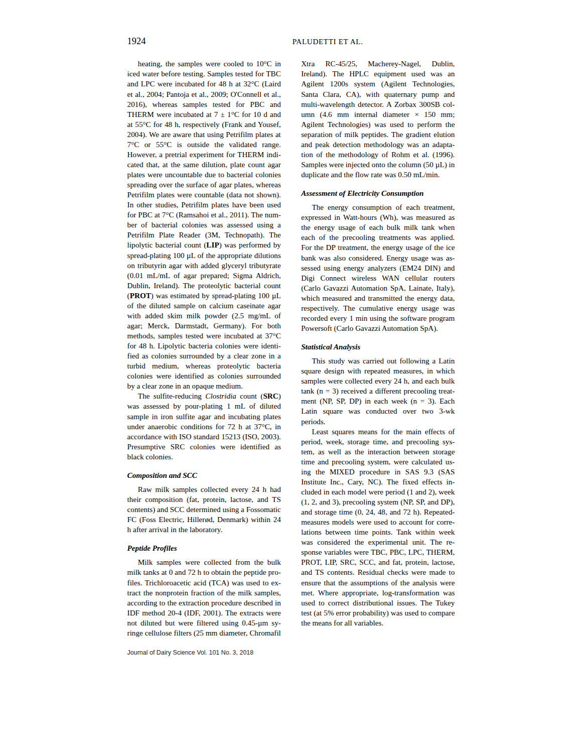1924 PALUDETTI ET AL.
heating, the samples were cooled to 10°C in iced water before testing. Samples tested for TBC and LPC were incubated for 48 h at 32°C (Laird et al., 2004; Pantoja et al., 2009; O'Connell et al., 2016), whereas samples tested for PBC and THERM were incubated at 7 ± 1°C for 10 d and at 55°C for 48 h, respectively (Frank and Yousef, 2004). We are aware that using Petrifilm plates at 7°C or 55°C is outside the validated range. However, a pretrial experiment for THERM indicated that, at the same dilution, plate count agar plates were uncountable due to bacterial colonies spreading over the surface of agar plates, whereas Petrifilm plates were countable (data not shown). In other studies, Petrifilm plates have been used for PBC at 7°C (Ramsahoi et al., 2011). The number of bacterial colonies was assessed using a Petrifilm Plate Reader (3M, Technopath). The lipolytic bacterial count (LIP) was performed by spread-plating 100 µL of the appropriate dilutions on tributyrin agar with added glyceryl tributyrate (0.01 mL/mL of agar prepared; Sigma Aldrich, Dublin, Ireland). The proteolytic bacterial count (PROT) was estimated by spread-plating 100 µL of the diluted sample on calcium caseinate agar with added skim milk powder (2.5 mg/mL of agar; Merck, Darmstadt, Germany). For both methods, samples tested were incubated at 37°C for 48 h. Lipolytic bacteria colonies were identified as colonies surrounded by a clear zone in a turbid medium, whereas proteolytic bacteria colonies were identified as colonies surrounded by a clear zone in an opaque medium.
The sulfite-reducing Clostridia count (SRC) was assessed by pour-plating 1 mL of diluted sample in iron sulfite agar and incubating plates under anaerobic conditions for 72 h at 37°C, in accordance with ISO standard 15213 (ISO, 2003). Presumptive SRC colonies were identified as black colonies.
Composition and SCC
Raw milk samples collected every 24 h had their composition (fat, protein, lactose, and TS contents) and SCC determined using a Fossomatic FC (Foss Electric, Hillerød, Denmark) within 24 h after arrival in the laboratory.
Peptide Profiles
Milk samples were collected from the bulk milk tanks at 0 and 72 h to obtain the peptide profiles. Trichloroacetic acid (TCA) was used to extract the nonprotein fraction of the milk samples, according to the extraction procedure described in IDF method 20-4 (IDF, 2001). The extracts were not diluted but were filtered using 0.45-µm syringe cellulose filters (25 mm diameter, Chromafil Xtra RC-45/25, Macherey-Nagel, Dublin, Ireland). The HPLC equipment used was an Agilent 1200s system (Agilent Technologies, Santa Clara, CA), with quaternary pump and multi-wavelength detector. A Zorbax 300SB column (4.6 mm internal diameter × 150 mm; Agilent Technologies) was used to perform the separation of milk peptides. The gradient elution and peak detection methodology was an adaptation of the methodology of Rohm et al. (1996). Samples were injected onto the column (50 µL) in duplicate and the flow rate was 0.50 mL/min.
Assessment of Electricity Consumption
The energy consumption of each treatment, expressed in Watt-hours (Wh), was measured as the energy usage of each bulk milk tank when each of the precooling treatments was applied. For the DP treatment, the energy usage of the ice bank was also considered. Energy usage was assessed using energy analyzers (EM24 DIN) and Digi Connect wireless WAN cellular routers (Carlo Gavazzi Automation SpA, Lainate, Italy), which measured and transmitted the energy data, respectively. The cumulative energy usage was recorded every 1 min using the software program Powersoft (Carlo Gavazzi Automation SpA).
Statistical Analysis
This study was carried out following a Latin square design with repeated measures, in which samples were collected every 24 h, and each bulk tank (n = 3) received a different precooling treatment (NP, SP, DP) in each week (n = 3). Each Latin square was conducted over two 3-wk periods.
Least squares means for the main effects of period, week, storage time, and precooling system, as well as the interaction between storage time and precooling system, were calculated using the MIXED procedure in SAS 9.3 (SAS Institute Inc., Cary, NC). The fixed effects included in each model were period (1 and 2), week (1, 2, and 3), precooling system (NP, SP, and DP), and storage time (0, 24, 48, and 72 h). Repeated-measures models were used to account for correlations between time points. Tank within week was considered the experimental unit. The response variables were TBC, PBC, LPC, THERM, PROT, LIP, SRC, SCC, and fat, protein, lactose, and TS contents. Residual checks were made to ensure that the assumptions of the analysis were met. Where appropriate, log-transformation was used to correct distributional issues. The Tukey test (at 5% error probability) was used to compare the means for all variables.
Journal of Dairy Science Vol. 101 No. 3, 2018